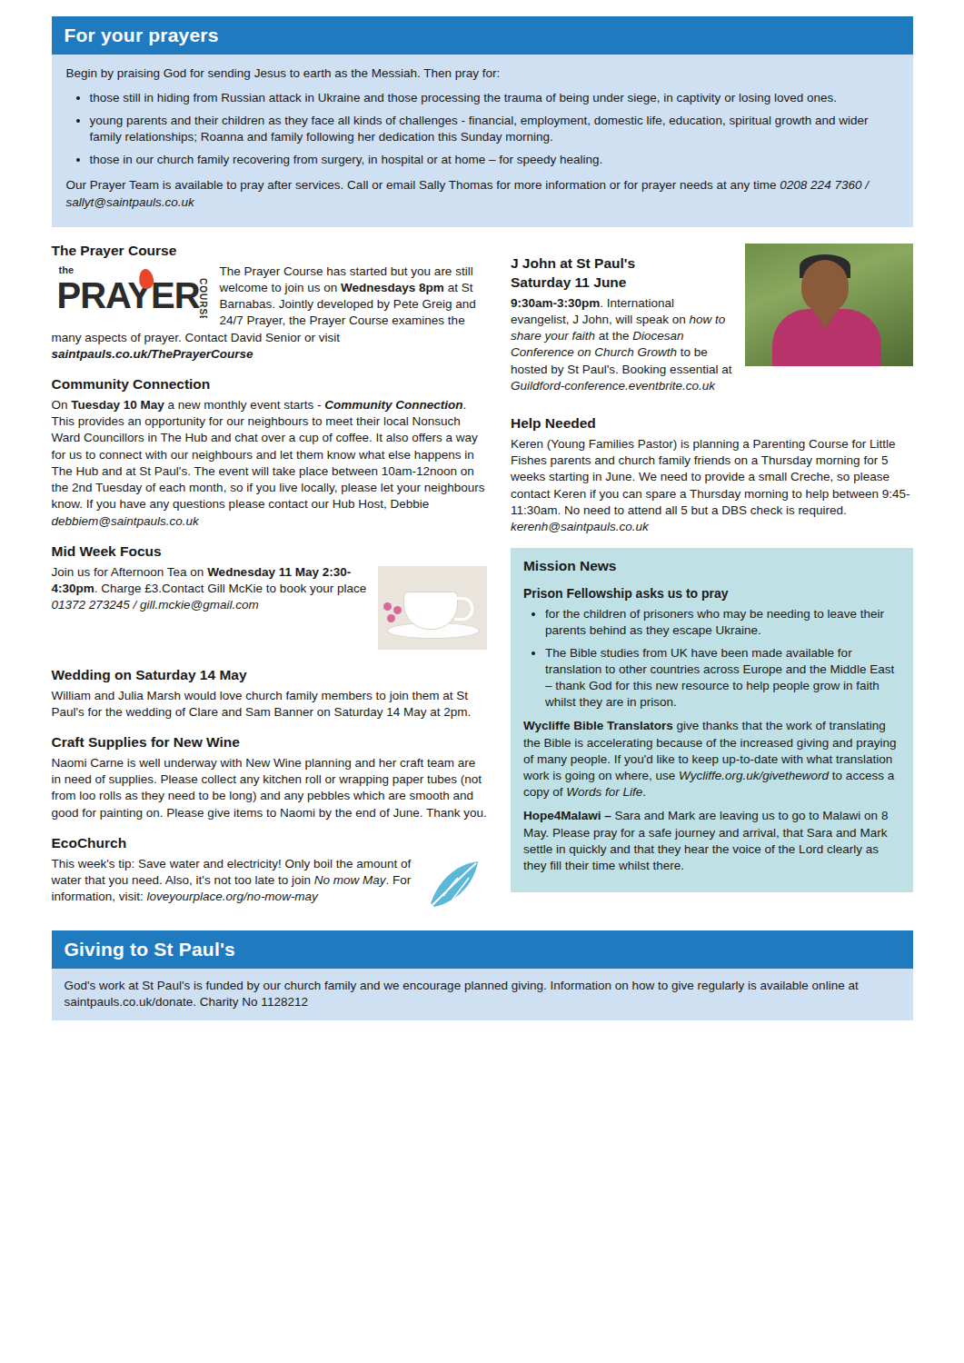For your prayers
Begin by praising God for sending Jesus to earth as the Messiah. Then pray for:
those still in hiding from Russian attack in Ukraine and those processing the trauma of being under siege, in captivity or losing loved ones.
young parents and their children as they face all kinds of challenges - financial, employment, domestic life, education, spiritual growth and wider family relationships; Roanna and family following her dedication this Sunday morning.
those in our church family recovering from surgery, in hospital or at home – for speedy healing.
Our Prayer Team is available to pray after services. Call or email Sally Thomas for more information or for prayer needs at any time 0208 224 7360 / sallyt@saintpauls.co.uk
The Prayer Course
the PRAYER COURSE
The Prayer Course has started but you are still welcome to join us on Wednesdays 8pm at St Barnabas. Jointly developed by Pete Greig and 24/7 Prayer, the Prayer Course examines the many aspects of prayer. Contact David Senior or visit saintpauls.co.uk/ThePrayerCourse
Community Connection
On Tuesday 10 May a new monthly event starts - Community Connection. This provides an opportunity for our neighbours to meet their local Nonsuch Ward Councillors in The Hub and chat over a cup of coffee. It also offers a way for us to connect with our neighbours and let them know what else happens in The Hub and at St Paul's. The event will take place between 10am-12noon on the 2nd Tuesday of each month, so if you live locally, please let your neighbours know. If you have any questions please contact our Hub Host, Debbie debbiem@saintpauls.co.uk
Mid Week Focus
Join us for Afternoon Tea on Wednesday 11 May 2:30-4:30pm. Charge £3.Contact Gill McKie to book your place 01372 273245 / gill.mckie@gmail.com
Wedding on Saturday 14 May
William and Julia Marsh would love church family members to join them at St Paul's for the wedding of Clare and Sam Banner on Saturday 14 May at 2pm.
Craft Supplies for New Wine
Naomi Carne is well underway with New Wine planning and her craft team are in need of supplies. Please collect any kitchen roll or wrapping paper tubes (not from loo rolls as they need to be long) and any pebbles which are smooth and good for painting on. Please give items to Naomi by the end of June. Thank you.
EcoChurch
This week's tip: Save water and electricity! Only boil the amount of water that you need. Also, it's not too late to join No mow May. For information, visit: loveyourplace.org/no-mow-may
J John at St Paul's
Saturday 11 June
9:30am-3:30pm. International evangelist, J John, will speak on how to share your faith at the Diocesan Conference on Church Growth to be hosted by St Paul's. Booking essential at Guildford-conference.eventbrite.co.uk
Help Needed
Keren (Young Families Pastor) is planning a Parenting Course for Little Fishes parents and church family friends on a Thursday morning for 5 weeks starting in June. We need to provide a small Creche, so please contact Keren if you can spare a Thursday morning to help between 9:45-11:30am. No need to attend all 5 but a DBS check is required. kerenh@saintpauls.co.uk
Mission News
Prison Fellowship asks us to pray
for the children of prisoners who may be needing to leave their parents behind as they escape Ukraine.
The Bible studies from UK have been made available for translation to other countries across Europe and the Middle East – thank God for this new resource to help people grow in faith whilst they are in prison.
Wycliffe Bible Translators give thanks that the work of translating the Bible is accelerating because of the increased giving and praying of many people. If you'd like to keep up-to-date with what translation work is going on where, use Wycliffe.org.uk/givetheword to access a copy of Words for Life.
Hope4Malawi – Sara and Mark are leaving us to go to Malawi on 8 May. Please pray for a safe journey and arrival, that Sara and Mark settle in quickly and that they hear the voice of the Lord clearly as they fill their time whilst there.
Giving to St Paul's
God's work at St Paul's is funded by our church family and we encourage planned giving. Information on how to give regularly is available online at saintpauls.co.uk/donate. Charity No 1128212